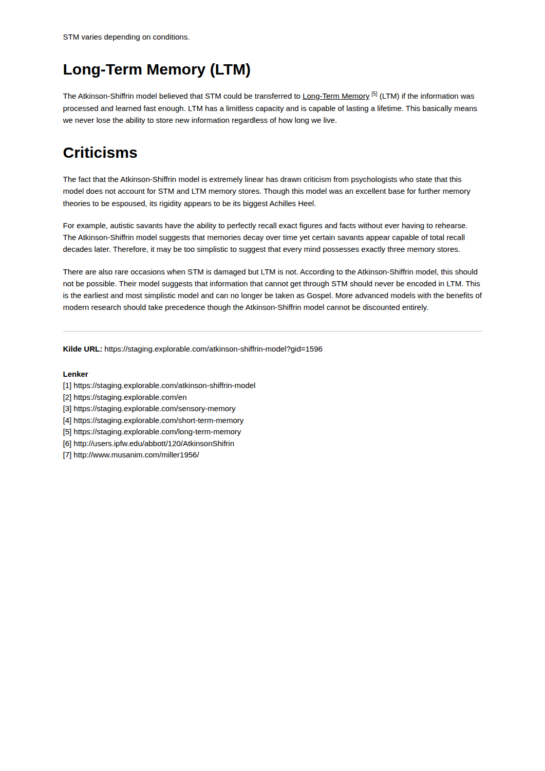STM varies depending on conditions.
Long-Term Memory (LTM)
The Atkinson-Shiffrin model believed that STM could be transferred to Long-Term Memory [5] (LTM) if the information was processed and learned fast enough. LTM has a limitless capacity and is capable of lasting a lifetime. This basically means we never lose the ability to store new information regardless of how long we live.
Criticisms
The fact that the Atkinson-Shiffrin model is extremely linear has drawn criticism from psychologists who state that this model does not account for STM and LTM memory stores. Though this model was an excellent base for further memory theories to be espoused, its rigidity appears to be its biggest Achilles Heel.
For example, autistic savants have the ability to perfectly recall exact figures and facts without ever having to rehearse. The Atkinson-Shiffrin model suggests that memories decay over time yet certain savants appear capable of total recall decades later. Therefore, it may be too simplistic to suggest that every mind possesses exactly three memory stores.
There are also rare occasions when STM is damaged but LTM is not. According to the Atkinson-Shiffrin model, this should not be possible. Their model suggests that information that cannot get through STM should never be encoded in LTM. This is the earliest and most simplistic model and can no longer be taken as Gospel. More advanced models with the benefits of modern research should take precedence though the Atkinson-Shiffrin model cannot be discounted entirely.
Kilde URL: https://staging.explorable.com/atkinson-shiffrin-model?gid=1596
Lenker
[1] https://staging.explorable.com/atkinson-shiffrin-model
[2] https://staging.explorable.com/en
[3] https://staging.explorable.com/sensory-memory
[4] https://staging.explorable.com/short-term-memory
[5] https://staging.explorable.com/long-term-memory
[6] http://users.ipfw.edu/abbott/120/AtkinsonShifrin
[7] http://www.musanim.com/miller1956/